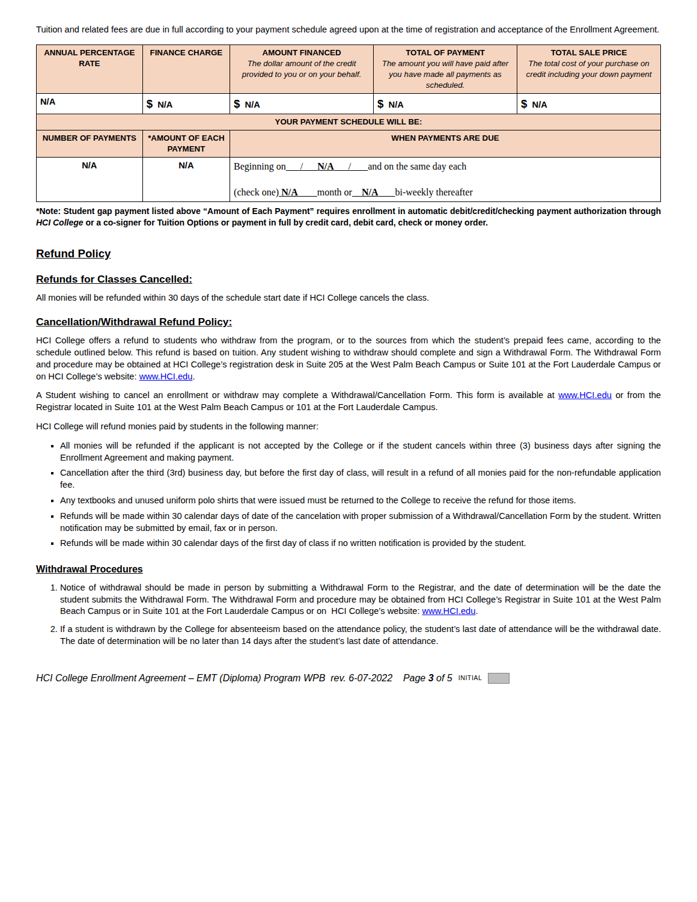Tuition and related fees are due in full according to your payment schedule agreed upon at the time of registration and acceptance of the Enrollment Agreement.
| Annual Percentage Rate | Finance Charge | Amount Financed The dollar amount of the credit provided to you or on your behalf. | Total of Payment The amount you will have paid after you have made all payments as scheduled. | Total Sale Price The total cost of your purchase on credit including your down payment |
| --- | --- | --- | --- | --- |
| N/A | $ N/A | $ N/A | $ N/A | $ N/A |
| YOUR PAYMENT SCHEDULE WILL BE: |
| NUMBER OF PAYMENTS | *AMOUNT OF EACH PAYMENT | WHEN PAYMENTS ARE DUE |
| N/A | N/A | Beginning on / N/A / and on the same day each (check one) N/A month or N/A bi-weekly thereafter |
*Note: Student gap payment listed above “Amount of Each Payment” requires enrollment in automatic debit/credit/checking payment authorization through HCI College or a co-signer for Tuition Options or payment in full by credit card, debit card, check or money order.
Refund Policy
Refunds for Classes Cancelled:
All monies will be refunded within 30 days of the schedule start date if HCI College cancels the class.
Cancellation/Withdrawal Refund Policy:
HCI College offers a refund to students who withdraw from the program, or to the sources from which the student’s prepaid fees came, according to the schedule outlined below. This refund is based on tuition. Any student wishing to withdraw should complete and sign a Withdrawal Form. The Withdrawal Form and procedure may be obtained at HCI College’s registration desk in Suite 205 at the West Palm Beach Campus or Suite 101 at the Fort Lauderdale Campus or on HCI College’s website: www.HCI.edu.
A Student wishing to cancel an enrollment or withdraw may complete a Withdrawal/Cancellation Form. This form is available at www.HCI.edu or from the Registrar located in Suite 101 at the West Palm Beach Campus or 101 at the Fort Lauderdale Campus.
HCI College will refund monies paid by students in the following manner:
All monies will be refunded if the applicant is not accepted by the College or if the student cancels within three (3) business days after signing the Enrollment Agreement and making payment.
Cancellation after the third (3rd) business day, but before the first day of class, will result in a refund of all monies paid for the non-refundable application fee.
Any textbooks and unused uniform polo shirts that were issued must be returned to the College to receive the refund for those items.
Refunds will be made within 30 calendar days of date of the cancelation with proper submission of a Withdrawal/Cancellation Form by the student. Written notification may be submitted by email, fax or in person.
Refunds will be made within 30 calendar days of the first day of class if no written notification is provided by the student.
Withdrawal Procedures
Notice of withdrawal should be made in person by submitting a Withdrawal Form to the Registrar, and the date of determination will be the date the student submits the Withdrawal Form. The Withdrawal Form and procedure may be obtained from HCI College’s Registrar in Suite 101 at the West Palm Beach Campus or in Suite 101 at the Fort Lauderdale Campus or on HCI College’s website: www.HCI.edu.
If a student is withdrawn by the College for absenteeism based on the attendance policy, the student’s last date of attendance will be the withdrawal date. The date of determination will be no later than 14 days after the student’s last date of attendance.
HCI College Enrollment Agreement – EMT (Diploma) Program WPB rev. 6-07-2022 Page 3 of 5 INITIAL